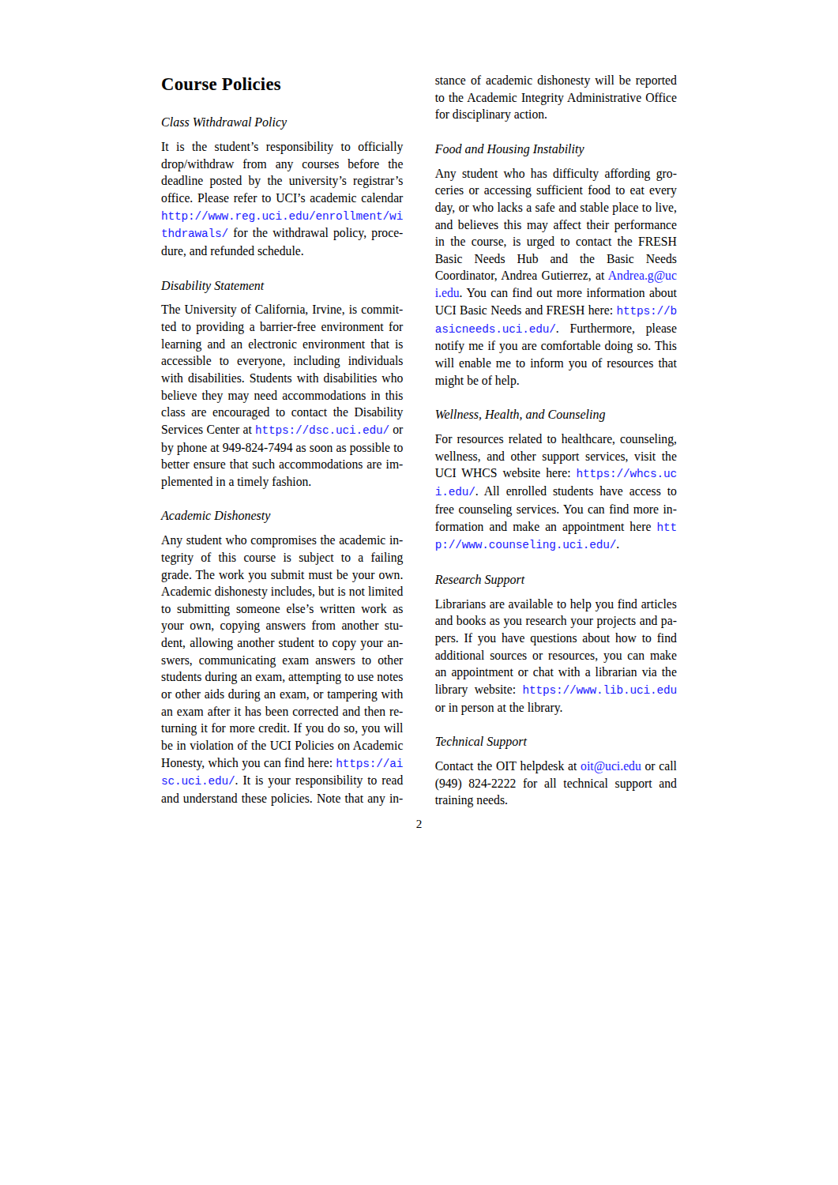Course Policies
Class Withdrawal Policy
It is the student’s responsibility to officially drop/withdraw from any courses before the deadline posted by the university’s registrar’s office. Please refer to UCI’s academic calendar http://www.reg.uci.edu/enrollment/withdrawals/ for the withdrawal policy, procedure, and refunded schedule.
Disability Statement
The University of California, Irvine, is committed to providing a barrier-free environment for learning and an electronic environment that is accessible to everyone, including individuals with disabilities. Students with disabilities who believe they may need accommodations in this class are encouraged to contact the Disability Services Center at https://dsc.uci.edu/ or by phone at 949-824-7494 as soon as possible to better ensure that such accommodations are implemented in a timely fashion.
Academic Dishonesty
Any student who compromises the academic integrity of this course is subject to a failing grade. The work you submit must be your own. Academic dishonesty includes, but is not limited to submitting someone else’s written work as your own, copying answers from another student, allowing another student to copy your answers, communicating exam answers to other students during an exam, attempting to use notes or other aids during an exam, or tampering with an exam after it has been corrected and then returning it for more credit. If you do so, you will be in violation of the UCI Policies on Academic Honesty, which you can find here: https://aisc.uci.edu/. It is your responsibility to read and understand these policies. Note that any instance of academic dishonesty will be reported to the Academic Integrity Administrative Office for disciplinary action.
Food and Housing Instability
Any student who has difficulty affording groceries or accessing sufficient food to eat every day, or who lacks a safe and stable place to live, and believes this may affect their performance in the course, is urged to contact the FRESH Basic Needs Hub and the Basic Needs Coordinator, Andrea Gutierrez, at Andrea.g@uci.edu. You can find out more information about UCI Basic Needs and FRESH here: https://basicneeds.uci.edu/. Furthermore, please notify me if you are comfortable doing so. This will enable me to inform you of resources that might be of help.
Wellness, Health, and Counseling
For resources related to healthcare, counseling, wellness, and other support services, visit the UCI WHCS website here: https://whcs.uci.edu/. All enrolled students have access to free counseling services. You can find more information and make an appointment here http://www.counseling.uci.edu/.
Research Support
Librarians are available to help you find articles and books as you research your projects and papers. If you have questions about how to find additional sources or resources, you can make an appointment or chat with a librarian via the library website: https://www.lib.uci.edu or in person at the library.
Technical Support
Contact the OIT helpdesk at oit@uci.edu or call (949) 824-2222 for all technical support and training needs.
2